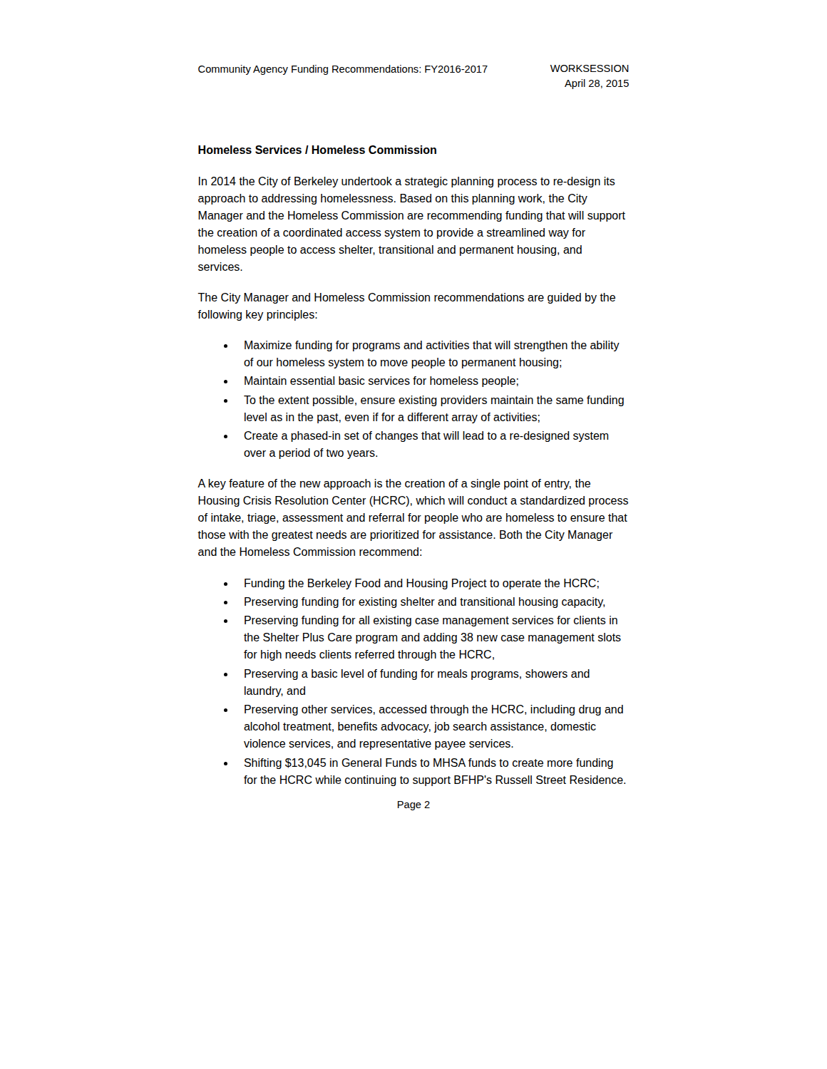Community Agency Funding Recommendations: FY2016-2017
WORKSESSION
April 28, 2015
Homeless Services / Homeless Commission
In 2014 the City of Berkeley undertook a strategic planning process to re-design its approach to addressing homelessness. Based on this planning work, the City Manager and the Homeless Commission are recommending funding that will support the creation of a coordinated access system to provide a streamlined way for homeless people to access shelter, transitional and permanent housing, and services.
The City Manager and Homeless Commission recommendations are guided by the following key principles:
Maximize funding for programs and activities that will strengthen the ability of our homeless system to move people to permanent housing;
Maintain essential basic services for homeless people;
To the extent possible, ensure existing providers maintain the same funding level as in the past, even if for a different array of activities;
Create a phased-in set of changes that will lead to a re-designed system over a period of two years.
A key feature of the new approach is the creation of a single point of entry, the Housing Crisis Resolution Center (HCRC), which will conduct a standardized process of intake, triage, assessment and referral for people who are homeless to ensure that those with the greatest needs are prioritized for assistance. Both the City Manager and the Homeless Commission recommend:
Funding the Berkeley Food and Housing Project to operate the HCRC;
Preserving funding for existing shelter and transitional housing capacity,
Preserving funding for all existing case management services for clients in the Shelter Plus Care program and adding 38 new case management slots for high needs clients referred through the HCRC,
Preserving a basic level of funding for meals programs, showers and laundry, and
Preserving other services, accessed through the HCRC, including drug and alcohol treatment, benefits advocacy, job search assistance, domestic violence services, and representative payee services.
Shifting $13,045 in General Funds to MHSA funds to create more funding for the HCRC while continuing to support BFHP's Russell Street Residence.
Page 2